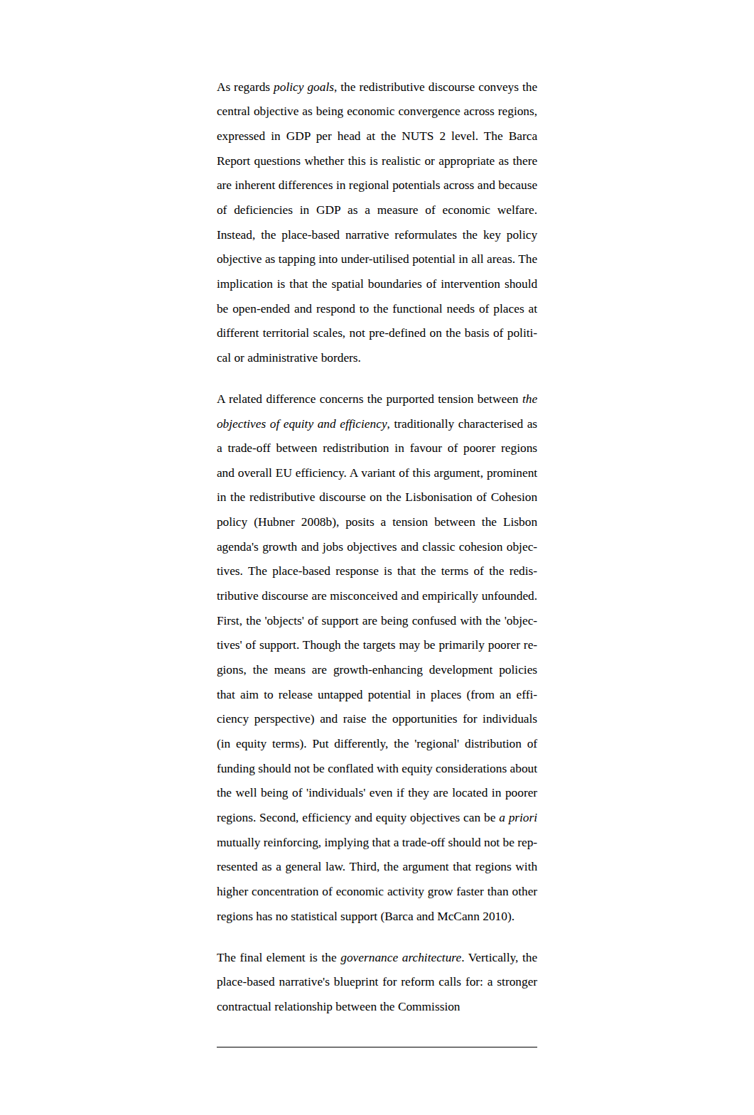As regards policy goals, the redistributive discourse conveys the central objective as being economic convergence across regions, expressed in GDP per head at the NUTS 2 level. The Barca Report questions whether this is realistic or appropriate as there are inherent differences in regional potentials across and because of deficiencies in GDP as a measure of economic welfare. Instead, the place-based narrative reformulates the key policy objective as tapping into under-utilised potential in all areas. The implication is that the spatial boundaries of intervention should be open-ended and respond to the functional needs of places at different territorial scales, not pre-defined on the basis of political or administrative borders.
A related difference concerns the purported tension between the objectives of equity and efficiency, traditionally characterised as a trade-off between redistribution in favour of poorer regions and overall EU efficiency. A variant of this argument, prominent in the redistributive discourse on the Lisbonisation of Cohesion policy (Hubner 2008b), posits a tension between the Lisbon agenda's growth and jobs objectives and classic cohesion objectives. The place-based response is that the terms of the redistributive discourse are misconceived and empirically unfounded. First, the 'objects' of support are being confused with the 'objectives' of support. Though the targets may be primarily poorer regions, the means are growth-enhancing development policies that aim to release untapped potential in places (from an efficiency perspective) and raise the opportunities for individuals (in equity terms). Put differently, the 'regional' distribution of funding should not be conflated with equity considerations about the well being of 'individuals' even if they are located in poorer regions. Second, efficiency and equity objectives can be a priori mutually reinforcing, implying that a trade-off should not be represented as a general law. Third, the argument that regions with higher concentration of economic activity grow faster than other regions has no statistical support (Barca and McCann 2010).
The final element is the governance architecture. Vertically, the place-based narrative's blueprint for reform calls for: a stronger contractual relationship between the Commission